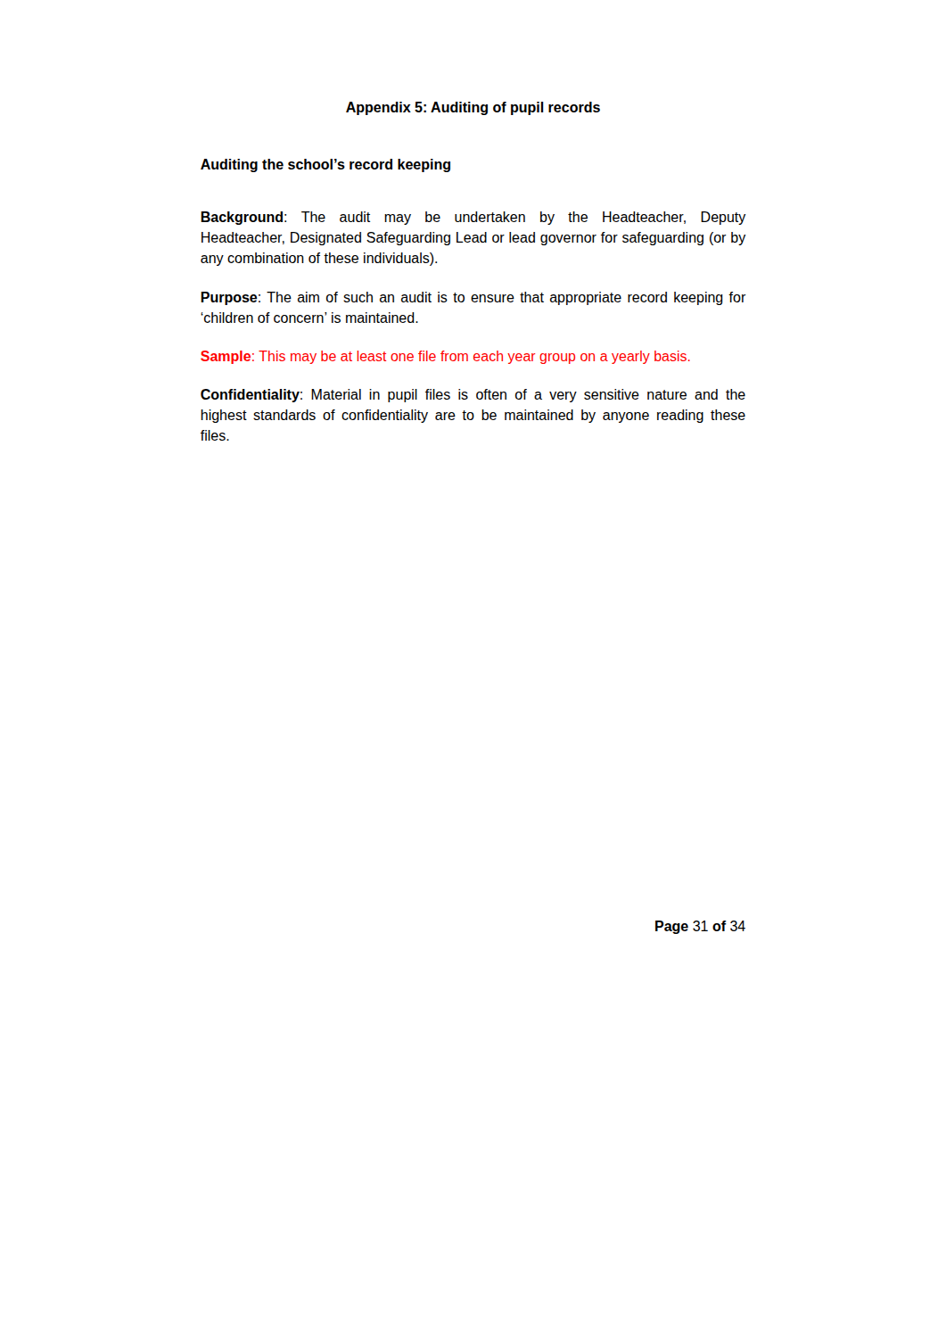Appendix 5: Auditing of pupil records
Auditing the school’s record keeping
Background: The audit may be undertaken by the Headteacher, Deputy Headteacher, Designated Safeguarding Lead or lead governor for safeguarding (or by any combination of these individuals).
Purpose: The aim of such an audit is to ensure that appropriate record keeping for ‘children of concern’ is maintained.
Sample: This may be at least one file from each year group on a yearly basis.
Confidentiality: Material in pupil files is often of a very sensitive nature and the highest standards of confidentiality are to be maintained by anyone reading these files.
Page 31 of 34